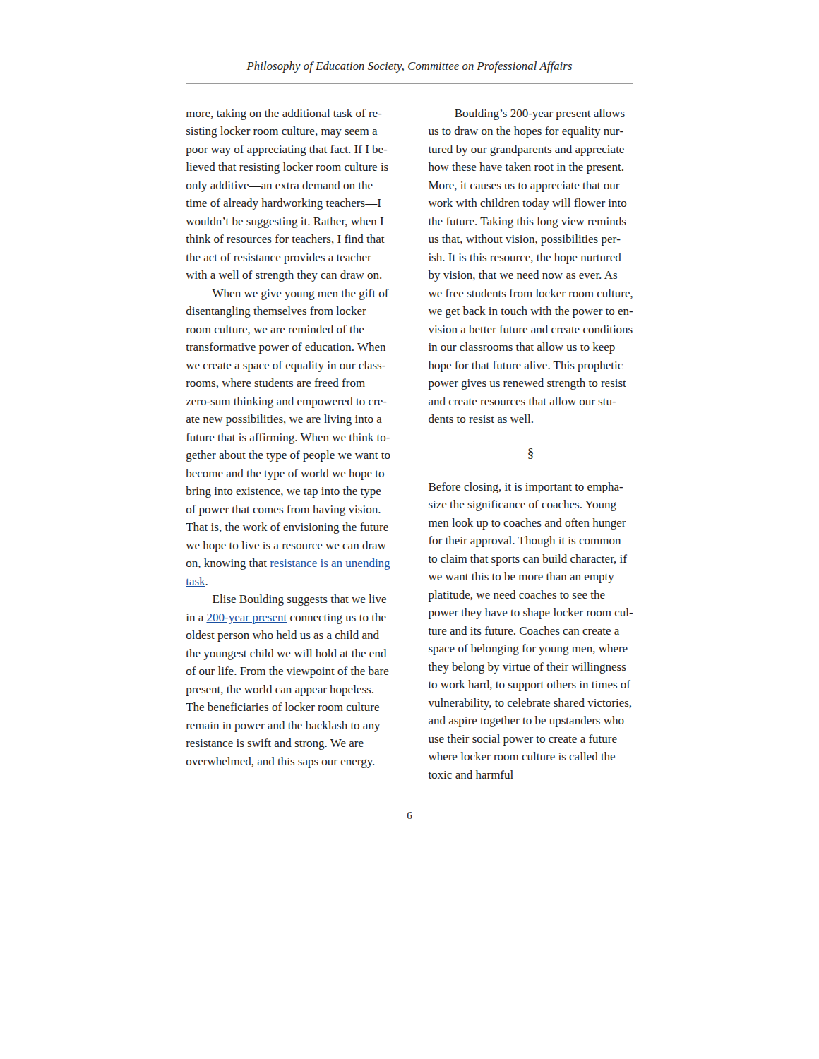Philosophy of Education Society, Committee on Professional Affairs
more, taking on the additional task of resisting locker room culture, may seem a poor way of appreciating that fact. If I believed that resisting locker room culture is only additive—an extra demand on the time of already hardworking teachers—I wouldn’t be suggesting it. Rather, when I think of resources for teachers, I find that the act of resistance provides a teacher with a well of strength they can draw on.
When we give young men the gift of disentangling themselves from locker room culture, we are reminded of the transformative power of education. When we create a space of equality in our classrooms, where students are freed from zero-sum thinking and empowered to create new possibilities, we are living into a future that is affirming. When we think together about the type of people we want to become and the type of world we hope to bring into existence, we tap into the type of power that comes from having vision. That is, the work of envisioning the future we hope to live is a resource we can draw on, knowing that resistance is an unending task.
Elise Boulding suggests that we live in a 200-year present connecting us to the oldest person who held us as a child and the youngest child we will hold at the end of our life. From the viewpoint of the bare present, the world can appear hopeless. The beneficiaries of locker room culture remain in power and the backlash to any resistance is swift and strong. We are overwhelmed, and this saps our energy.
Boulding’s 200-year present allows us to draw on the hopes for equality nurtured by our grandparents and appreciate how these have taken root in the present. More, it causes us to appreciate that our work with children today will flower into the future. Taking this long view reminds us that, without vision, possibilities perish. It is this resource, the hope nurtured by vision, that we need now as ever. As we free students from locker room culture, we get back in touch with the power to envision a better future and create conditions in our classrooms that allow us to keep hope for that future alive. This prophetic power gives us renewed strength to resist and create resources that allow our students to resist as well.
§
Before closing, it is important to emphasize the significance of coaches. Young men look up to coaches and often hunger for their approval. Though it is common to claim that sports can build character, if we want this to be more than an empty platitude, we need coaches to see the power they have to shape locker room culture and its future. Coaches can create a space of belonging for young men, where they belong by virtue of their willingness to work hard, to support others in times of vulnerability, to celebrate shared victories, and aspire together to be upstanders who use their social power to create a future where locker room culture is called the toxic and harmful
6